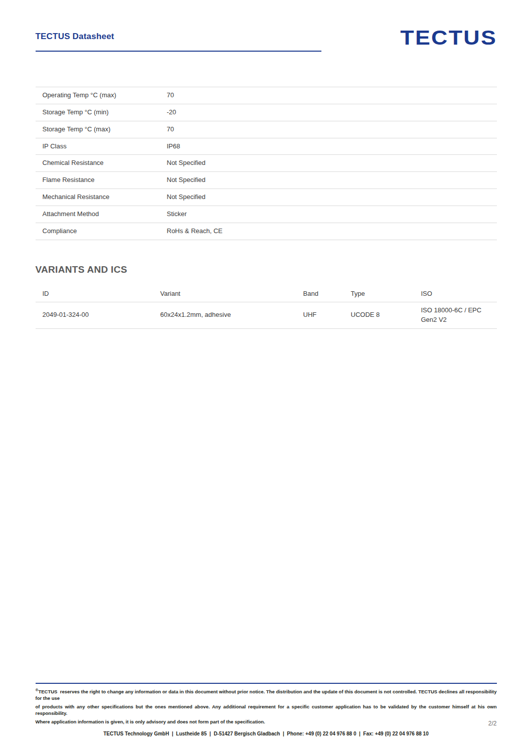TECTUS Datasheet
TECTUS
| Operating Temp °C (max) | 70 |
| Storage Temp °C (min) | -20 |
| Storage Temp °C (max) | 70 |
| IP Class | IP68 |
| Chemical Resistance | Not Specified |
| Flame Resistance | Not Specified |
| Mechanical Resistance | Not Specified |
| Attachment Method | Sticker |
| Compliance | RoHs & Reach, CE |
VARIANTS AND ICS
| ID | Variant | Band | Type | ISO |
| --- | --- | --- | --- | --- |
| 2049-01-324-00 | 60x24x1.2mm, adhesive | UHF | UCODE 8 | ISO 18000-6C / EPC Gen2 V2 |
®TECTUS reserves the right to change any information or data in this document without prior notice. The distribution and the update of this document is not controlled. TECTUS declines all responsibility for the use
of products with any other specifications but the ones mentioned above. Any additional requirement for a specific customer application has to be validated by the customer himself at his own responsibility.
Where application information is given, it is only advisory and does not form part of the specification.
TECTUS Technology GmbH | Lustheide 85 | D-51427 Bergisch Gladbach | Phone: +49 (0) 22 04 976 88 0 | Fax: +49 (0) 22 04 976 88 10
2/2